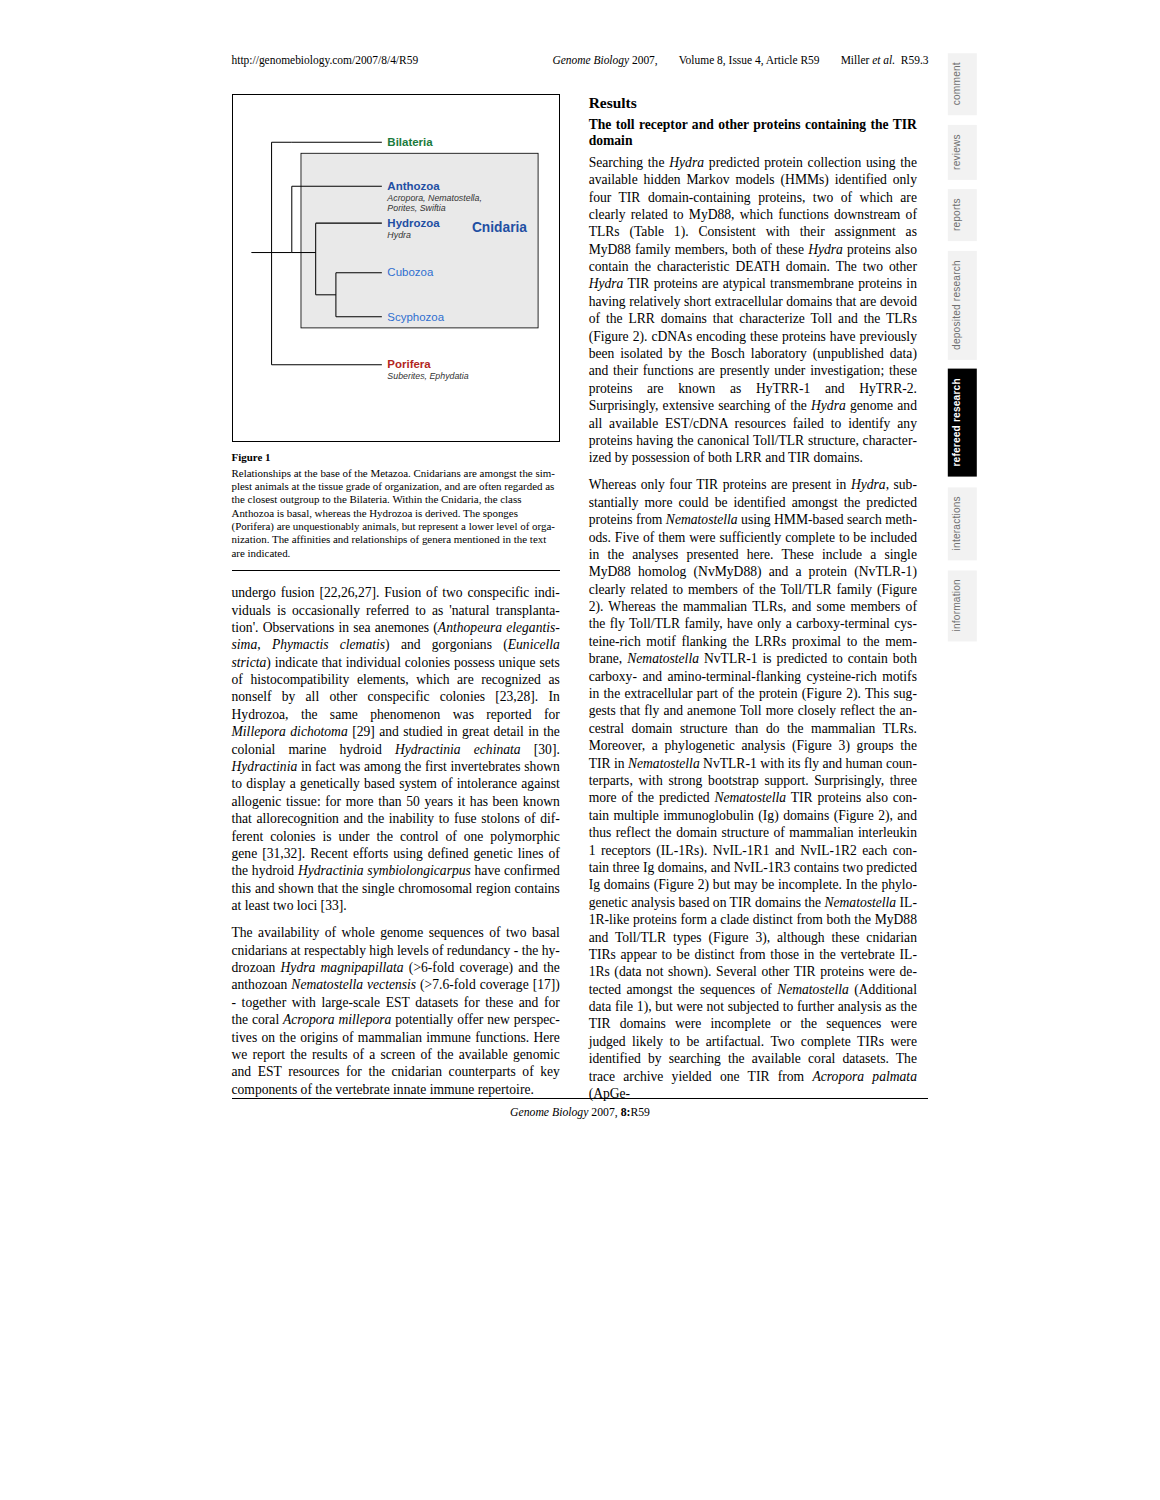http://genomebiology.com/2007/8/4/R59
Genome Biology 2007, Volume 8, Issue 4, Article R59 Miller et al. R59.3
Bilateria Anthozoa Acropora, Nematostella, Porites, Swiftia Hydrozoa Hydra Cubozoa Scyphozoa Cnidaria Porifera Suberites, Ephydatia
Figure 1 Relationships at the base of the Metazoa. Cnidarians are amongst the simplest animals at the tissue grade of organization, and are often regarded as the closest outgroup to the Bilateria. Within the Cnidaria, the class Anthozoa is basal, whereas the Hydrozoa is derived. The sponges (Porifera) are unquestionably animals, but represent a lower level of organization. The affinities and relationships of genera mentioned in the text are indicated.
undergo fusion [22,26,27]. Fusion of two conspecific individuals is occasionally referred to as 'natural transplantation'. Observations in sea anemones (Anthopeura elegantissima, Phymactis clematis) and gorgonians (Eunicella stricta) indicate that individual colonies possess unique sets of histocompatibility elements, which are recognized as nonself by all other conspecific colonies [23,28]. In Hydrozoa, the same phenomenon was reported for Millepora dichotoma [29] and studied in great detail in the colonial marine hydroid Hydractinia echinata [30]. Hydractinia in fact was among the first invertebrates shown to display a genetically based system of intolerance against allogenic tissue: for more than 50 years it has been known that allorecognition and the inability to fuse stolons of different colonies is under the control of one polymorphic gene [31,32]. Recent efforts using defined genetic lines of the hydroid Hydractinia symbiolongicarpus have confirmed this and shown that the single chromosomal region contains at least two loci [33].
The availability of whole genome sequences of two basal cnidarians at respectably high levels of redundancy - the hydrozoan Hydra magnipapillata (>6-fold coverage) and the anthozoan Nematostella vectensis (>7.6-fold coverage [17]) - together with large-scale EST datasets for these and for the coral Acropora millepora potentially offer new perspectives on the origins of mammalian immune functions. Here we report the results of a screen of the available genomic and EST resources for the cnidarian counterparts of key components of the vertebrate innate immune repertoire.
Results
The toll receptor and other proteins containing the TIR domain
Searching the Hydra predicted protein collection using the available hidden Markov models (HMMs) identified only four TIR domain-containing proteins, two of which are clearly related to MyD88, which functions downstream of TLRs (Table 1). Consistent with their assignment as MyD88 family members, both of these Hydra proteins also contain the characteristic DEATH domain. The two other Hydra TIR proteins are atypical transmembrane proteins in having relatively short extracellular domains that are devoid of the LRR domains that characterize Toll and the TLRs (Figure 2). cDNAs encoding these proteins have previously been isolated by the Bosch laboratory (unpublished data) and their functions are presently under investigation; these proteins are known as HyTRR-1 and HyTRR-2. Surprisingly, extensive searching of the Hydra genome and all available EST/cDNA resources failed to identify any proteins having the canonical Toll/TLR structure, characterized by possession of both LRR and TIR domains.
Whereas only four TIR proteins are present in Hydra, substantially more could be identified amongst the predicted proteins from Nematostella using HMM-based search methods. Five of them were sufficiently complete to be included in the analyses presented here. These include a single MyD88 homolog (NvMyD88) and a protein (NvTLR-1) clearly related to members of the Toll/TLR family (Figure 2). Whereas the mammalian TLRs, and some members of the fly Toll/TLR family, have only a carboxy-terminal cysteine-rich motif flanking the LRRs proximal to the membrane, Nematostella NvTLR-1 is predicted to contain both carboxy- and amino-terminal-flanking cysteine-rich motifs in the extracellular part of the protein (Figure 2). This suggests that fly and anemone Toll more closely reflect the ancestral domain structure than do the mammalian TLRs. Moreover, a phylogenetic analysis (Figure 3) groups the TIR in Nematostella NvTLR-1 with its fly and human counterparts, with strong bootstrap support. Surprisingly, three more of the predicted Nematostella TIR proteins also contain multiple immunoglobulin (Ig) domains (Figure 2), and thus reflect the domain structure of mammalian interleukin 1 receptors (IL-1Rs). NvIL-1R1 and NvIL-1R2 each contain three Ig domains, and NvIL-1R3 contains two predicted Ig domains (Figure 2) but may be incomplete. In the phylogenetic analysis based on TIR domains the Nematostella IL-1R-like proteins form a clade distinct from both the MyD88 and Toll/TLR types (Figure 3), although these cnidarian TIRs appear to be distinct from those in the vertebrate IL-1Rs (data not shown). Several other TIR proteins were detected amongst the sequences of Nematostella (Additional data file 1), but were not subjected to further analysis as the TIR domains were incomplete or the sequences were judged likely to be artifactual. Two complete TIRs were identified by searching the available coral datasets. The trace archive yielded one TIR from Acropora palmata (ApGe-
comment
reviews
reports
deposited research
refereed research
interactions
information
Genome Biology 2007, 8: R59